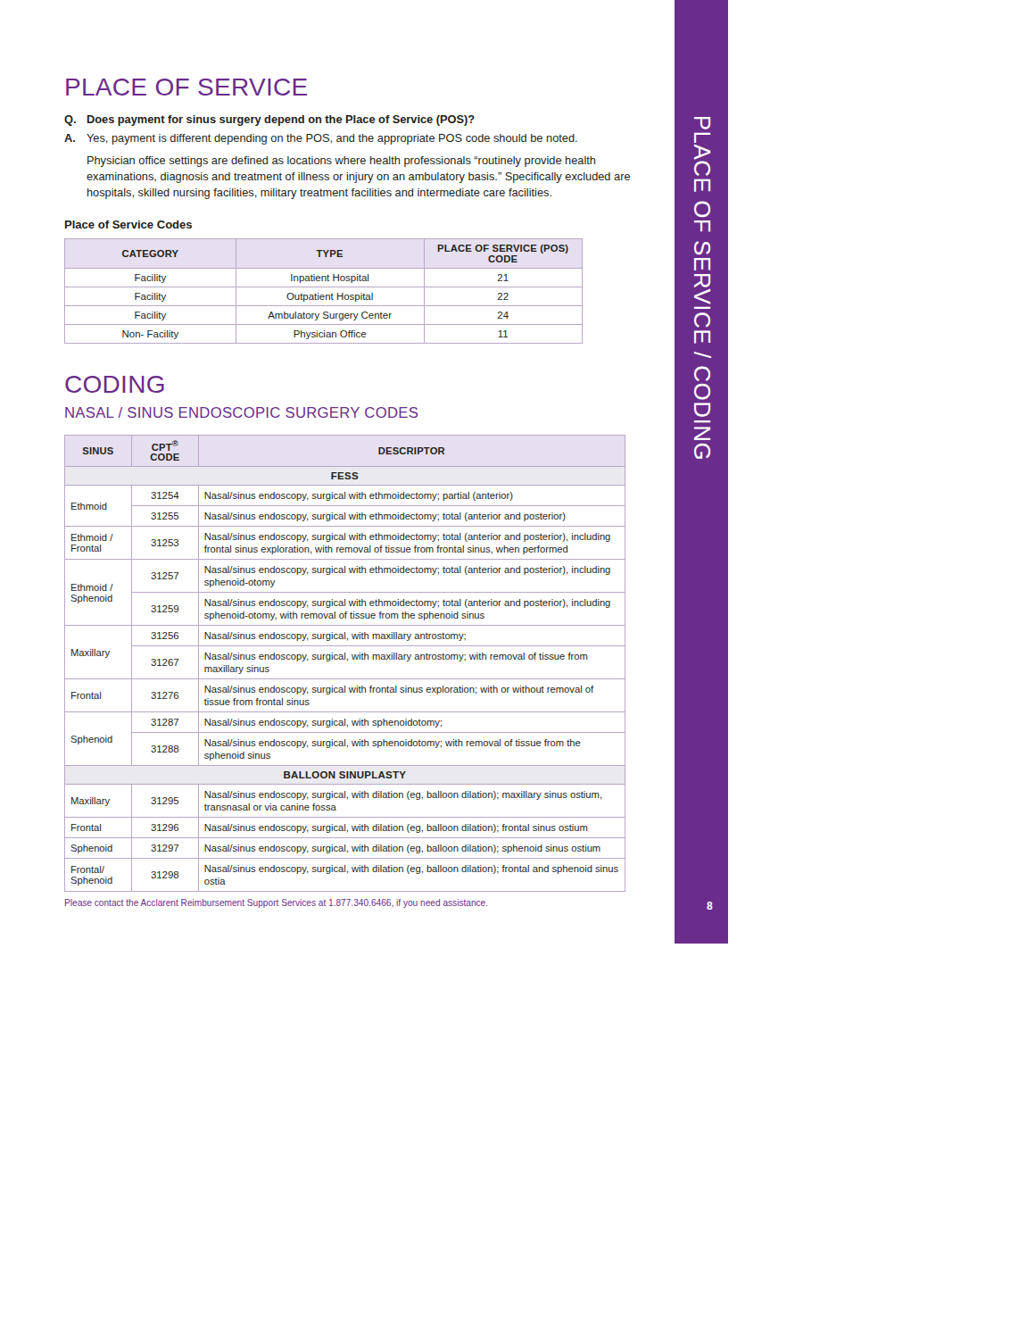PLACE OF SERVICE / CODING
8
PLACE OF SERVICE
Q.
Does payment for sinus surgery depend on the Place of Service (POS)?
A.
Yes, payment is different depending on the POS, and the appropriate POS code should be noted.
Physician office settings are defined as locations where health professionals “routinely provide health examinations, diagnosis and treatment of illness or injury on an ambulatory basis.” Specifically excluded are hospitals, skilled nursing facilities, military treatment facilities and intermediate care facilities.
Place of Service Codes
| CATEGORY | TYPE | PLACE OF SERVICE (POS) CODE |
| --- | --- | --- |
| Facility | Inpatient Hospital | 21 |
| Facility | Outpatient Hospital | 22 |
| Facility | Ambulatory Surgery Center | 24 |
| Non- Facility | Physician Office | 11 |
CODING
NASAL / SINUS ENDOSCOPIC SURGERY CODES
| SINUS | CPT ® CODE | DESCRIPTOR |
| --- | --- | --- |
| FESS |
| Ethmoid | 31254 | Nasal/sinus endoscopy, surgical with ethmoidectomy; partial (anterior) |
| 31255 | Nasal/sinus endoscopy, surgical with ethmoidectomy; total (anterior and posterior) |
| Ethmoid / Frontal | 31253 | Nasal/sinus endoscopy, surgical with ethmoidectomy; total (anterior and posterior), including frontal sinus exploration, with removal of tissue from frontal sinus, when performed |
| Ethmoid / Sphenoid | 31257 | Nasal/sinus endoscopy, surgical with ethmoidectomy; total (anterior and posterior), including sphenoid-otomy |
| 31259 | Nasal/sinus endoscopy, surgical with ethmoidectomy; total (anterior and posterior), including sphenoid-otomy, with removal of tissue from the sphenoid sinus |
| Maxillary | 31256 | Nasal/sinus endoscopy, surgical, with maxillary antrostomy; |
| 31267 | Nasal/sinus endoscopy, surgical, with maxillary antrostomy; with removal of tissue from maxillary sinus |
| Frontal | 31276 | Nasal/sinus endoscopy, surgical with frontal sinus exploration; with or without removal of tissue from frontal sinus |
| Sphenoid | 31287 | Nasal/sinus endoscopy, surgical, with sphenoidotomy; |
| 31288 | Nasal/sinus endoscopy, surgical, with sphenoidotomy; with removal of tissue from the sphenoid sinus |
| BALLOON SINUPLASTY |
| Maxillary | 31295 | Nasal/sinus endoscopy, surgical, with dilation (eg, balloon dilation); maxillary sinus ostium, transnasal or via canine fossa |
| Frontal | 31296 | Nasal/sinus endoscopy, surgical, with dilation (eg, balloon dilation); frontal sinus ostium |
| Sphenoid | 31297 | Nasal/sinus endoscopy, surgical, with dilation (eg, balloon dilation); sphenoid sinus ostium |
| Frontal/ Sphenoid | 31298 | Nasal/sinus endoscopy, surgical, with dilation (eg, balloon dilation); frontal and sphenoid sinus ostia |
Please contact the Acclarent Reimbursement Support Services at 1.877.340.6466, if you need assistance.